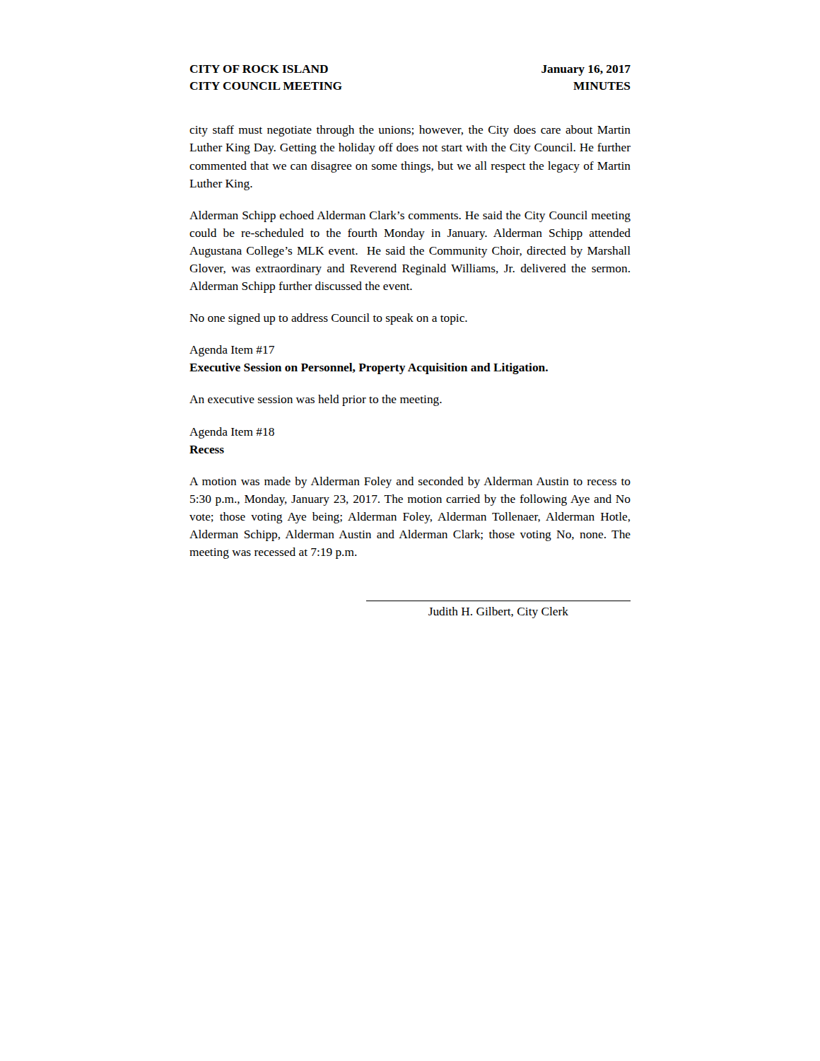CITY OF ROCK ISLAND
CITY COUNCIL MEETING
January 16, 2017
MINUTES
city staff must negotiate through the unions; however, the City does care about Martin Luther King Day. Getting the holiday off does not start with the City Council. He further commented that we can disagree on some things, but we all respect the legacy of Martin Luther King.
Alderman Schipp echoed Alderman Clark’s comments. He said the City Council meeting could be re-scheduled to the fourth Monday in January. Alderman Schipp attended Augustana College’s MLK event. He said the Community Choir, directed by Marshall Glover, was extraordinary and Reverend Reginald Williams, Jr. delivered the sermon. Alderman Schipp further discussed the event.
No one signed up to address Council to speak on a topic.
Agenda Item #17
Executive Session on Personnel, Property Acquisition and Litigation.
An executive session was held prior to the meeting.
Agenda Item #18
Recess
A motion was made by Alderman Foley and seconded by Alderman Austin to recess to 5:30 p.m., Monday, January 23, 2017. The motion carried by the following Aye and No vote; those voting Aye being; Alderman Foley, Alderman Tollenaer, Alderman Hotle, Alderman Schipp, Alderman Austin and Alderman Clark; those voting No, none. The meeting was recessed at 7:19 p.m.
Judith H. Gilbert, City Clerk